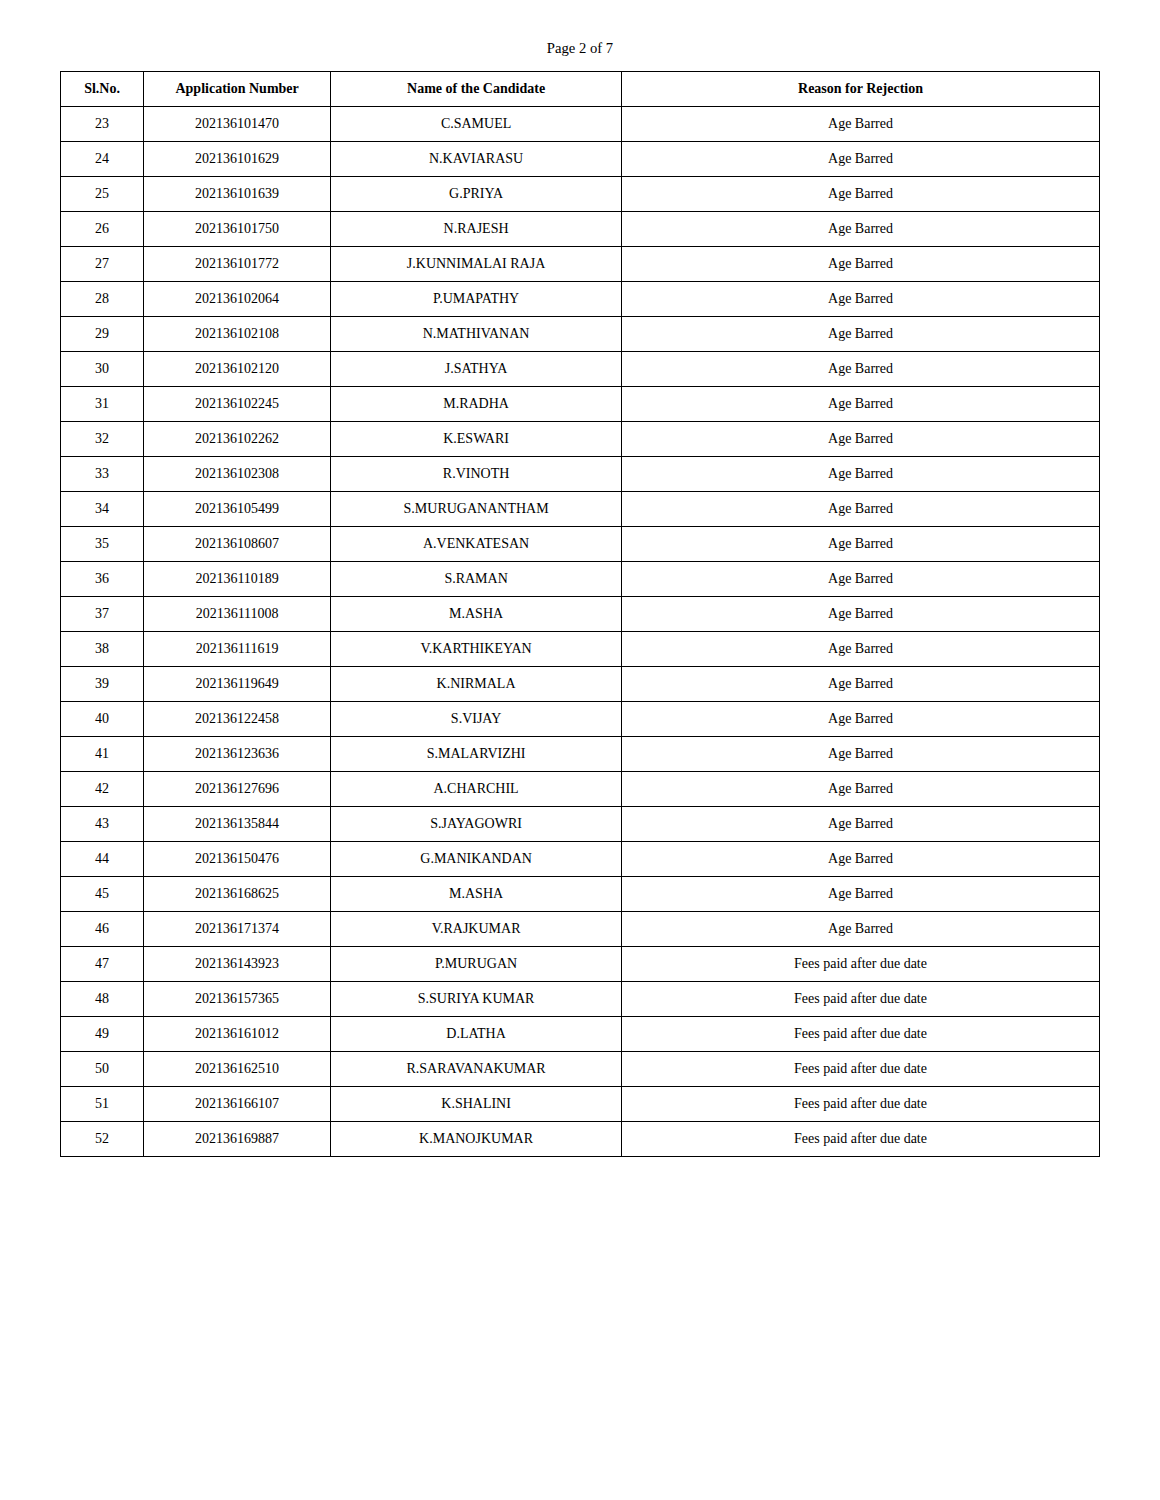Page 2 of 7
| Sl.No. | Application Number | Name of the Candidate | Reason for Rejection |
| --- | --- | --- | --- |
| 23 | 202136101470 | C.SAMUEL | Age Barred |
| 24 | 202136101629 | N.KAVIARASU | Age Barred |
| 25 | 202136101639 | G.PRIYA | Age Barred |
| 26 | 202136101750 | N.RAJESH | Age Barred |
| 27 | 202136101772 | J.KUNNIMALAI RAJA | Age Barred |
| 28 | 202136102064 | P.UMAPATHY | Age Barred |
| 29 | 202136102108 | N.MATHIVANAN | Age Barred |
| 30 | 202136102120 | J.SATHYA | Age Barred |
| 31 | 202136102245 | M.RADHA | Age Barred |
| 32 | 202136102262 | K.ESWARI | Age Barred |
| 33 | 202136102308 | R.VINOTH | Age Barred |
| 34 | 202136105499 | S.MURUGANANTHAM | Age Barred |
| 35 | 202136108607 | A.VENKATESAN | Age Barred |
| 36 | 202136110189 | S.RAMAN | Age Barred |
| 37 | 202136111008 | M.ASHA | Age Barred |
| 38 | 202136111619 | V.KARTHIKEYAN | Age Barred |
| 39 | 202136119649 | K.NIRMALA | Age Barred |
| 40 | 202136122458 | S.VIJAY | Age Barred |
| 41 | 202136123636 | S.MALARVIZHI | Age Barred |
| 42 | 202136127696 | A.CHARCHIL | Age Barred |
| 43 | 202136135844 | S.JAYAGOWRI | Age Barred |
| 44 | 202136150476 | G.MANIKANDAN | Age Barred |
| 45 | 202136168625 | M.ASHA | Age Barred |
| 46 | 202136171374 | V.RAJKUMAR | Age Barred |
| 47 | 202136143923 | P.MURUGAN | Fees paid after due date |
| 48 | 202136157365 | S.SURIYA KUMAR | Fees paid after due date |
| 49 | 202136161012 | D.LATHA | Fees paid after due date |
| 50 | 202136162510 | R.SARAVANAKUMAR | Fees paid after due date |
| 51 | 202136166107 | K.SHALINI | Fees paid after due date |
| 52 | 202136169887 | K.MANOJKUMAR | Fees paid after due date |